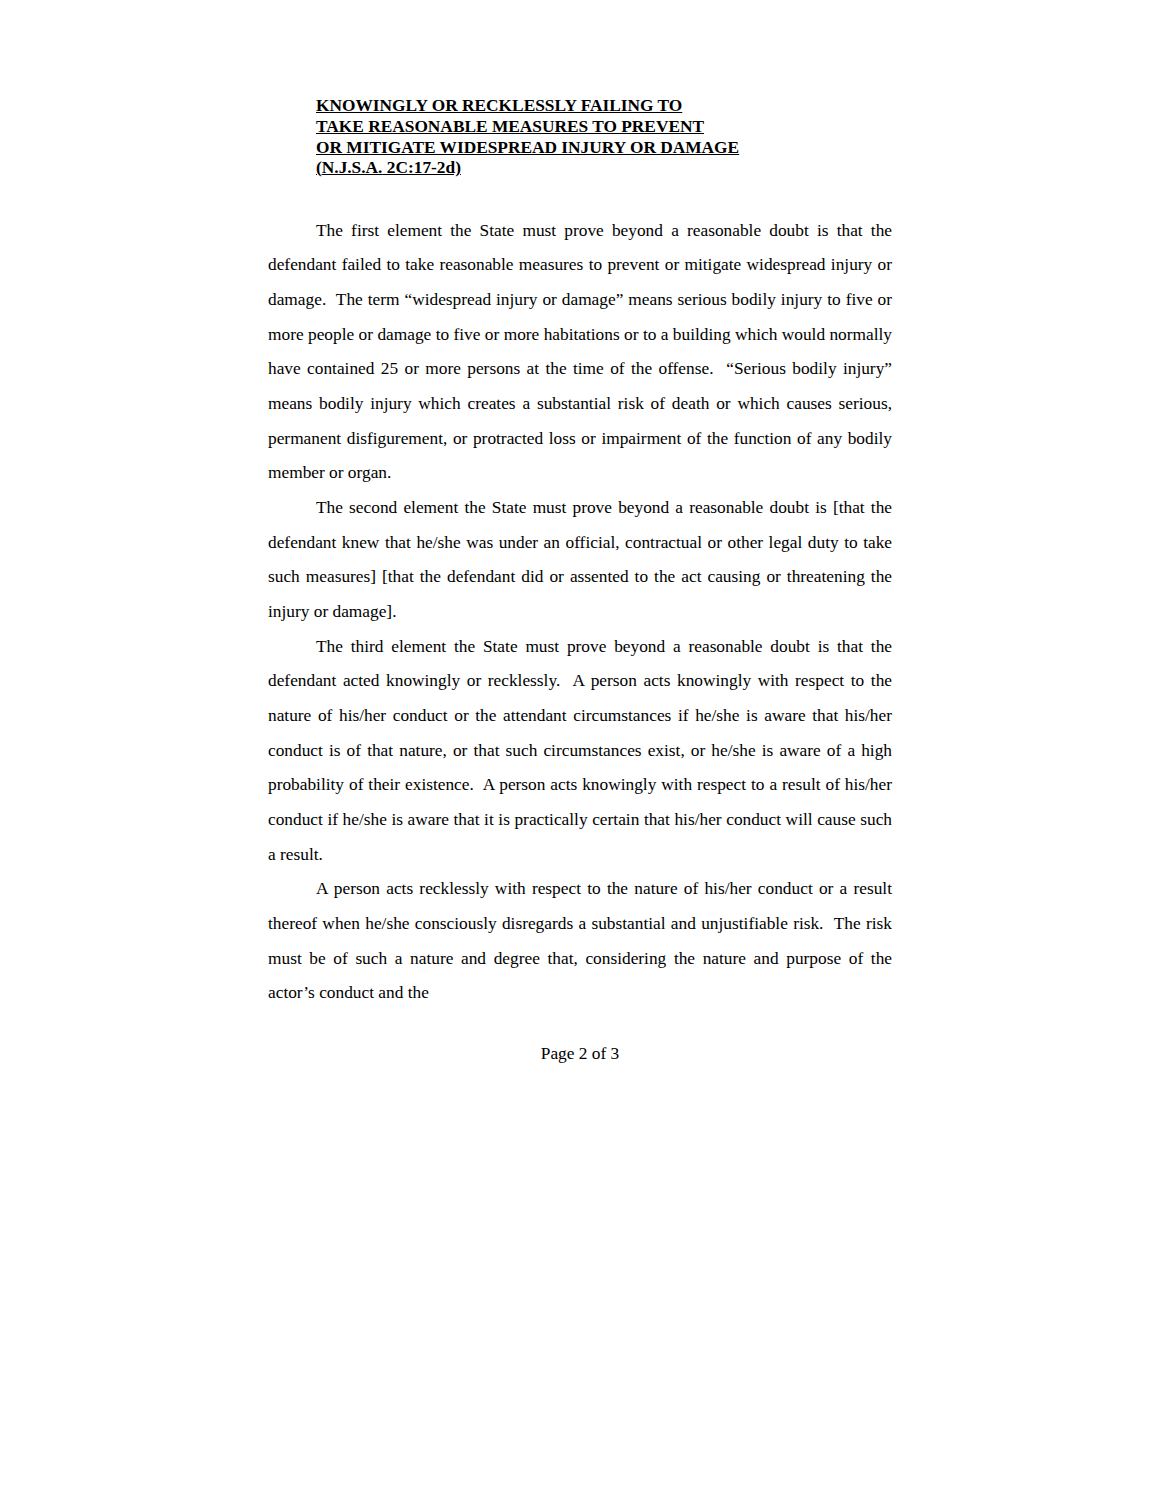KNOWINGLY OR RECKLESSLY FAILING TO
TAKE REASONABLE MEASURES TO PREVENT
OR MITIGATE WIDESPREAD INJURY OR DAMAGE
(N.J.S.A. 2C:17-2d)
The first element the State must prove beyond a reasonable doubt is that the defendant failed to take reasonable measures to prevent or mitigate widespread injury or damage. The term “widespread injury or damage” means serious bodily injury to five or more people or damage to five or more habitations or to a building which would normally have contained 25 or more persons at the time of the offense. “Serious bodily injury” means bodily injury which creates a substantial risk of death or which causes serious, permanent disfigurement, or protracted loss or impairment of the function of any bodily member or organ.
The second element the State must prove beyond a reasonable doubt is [that the defendant knew that he/she was under an official, contractual or other legal duty to take such measures] [that the defendant did or assented to the act causing or threatening the injury or damage].
The third element the State must prove beyond a reasonable doubt is that the defendant acted knowingly or recklessly. A person acts knowingly with respect to the nature of his/her conduct or the attendant circumstances if he/she is aware that his/her conduct is of that nature, or that such circumstances exist, or he/she is aware of a high probability of their existence. A person acts knowingly with respect to a result of his/her conduct if he/she is aware that it is practically certain that his/her conduct will cause such a result.
A person acts recklessly with respect to the nature of his/her conduct or a result thereof when he/she consciously disregards a substantial and unjustifiable risk. The risk must be of such a nature and degree that, considering the nature and purpose of the actor’s conduct and the
Page 2 of 3